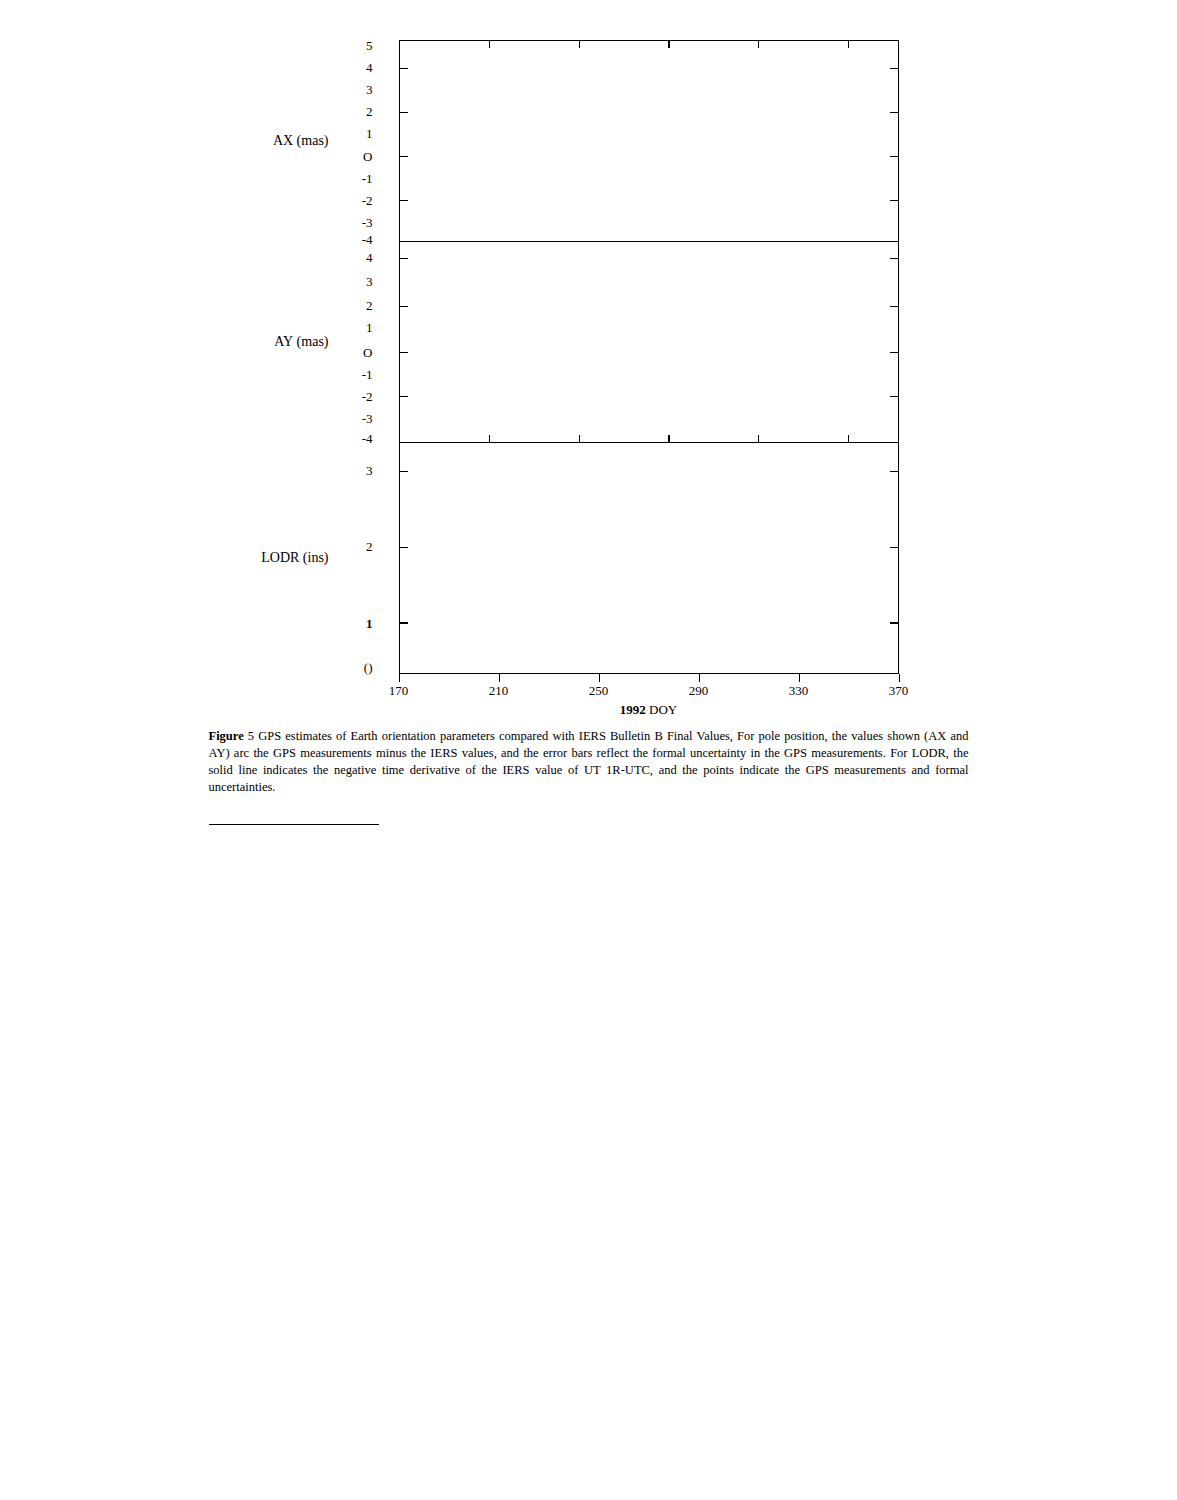AX (mas)
5 4 3 2 1 O -1 -2 -3 -4
AY (mas)
4 3 2 1 O -1 -2 -3 -4
LODR (ins)
3 2 1 ()
170
210
250
290
330
370
1992 DOY
Figure 5 GPS estimates of Earth orientation parameters compared with IERS Bulletin B Final Values, For pole position, the values shown (AX and AY) arc the GPS measurements minus the IERS values, and the error bars reflect the formal uncertainty in the GPS measurements. For LODR, the solid line indicates the negative time derivative of the IERS value of UT 1R-UTC, and the points indicate the GPS measurements and formal uncertainties.